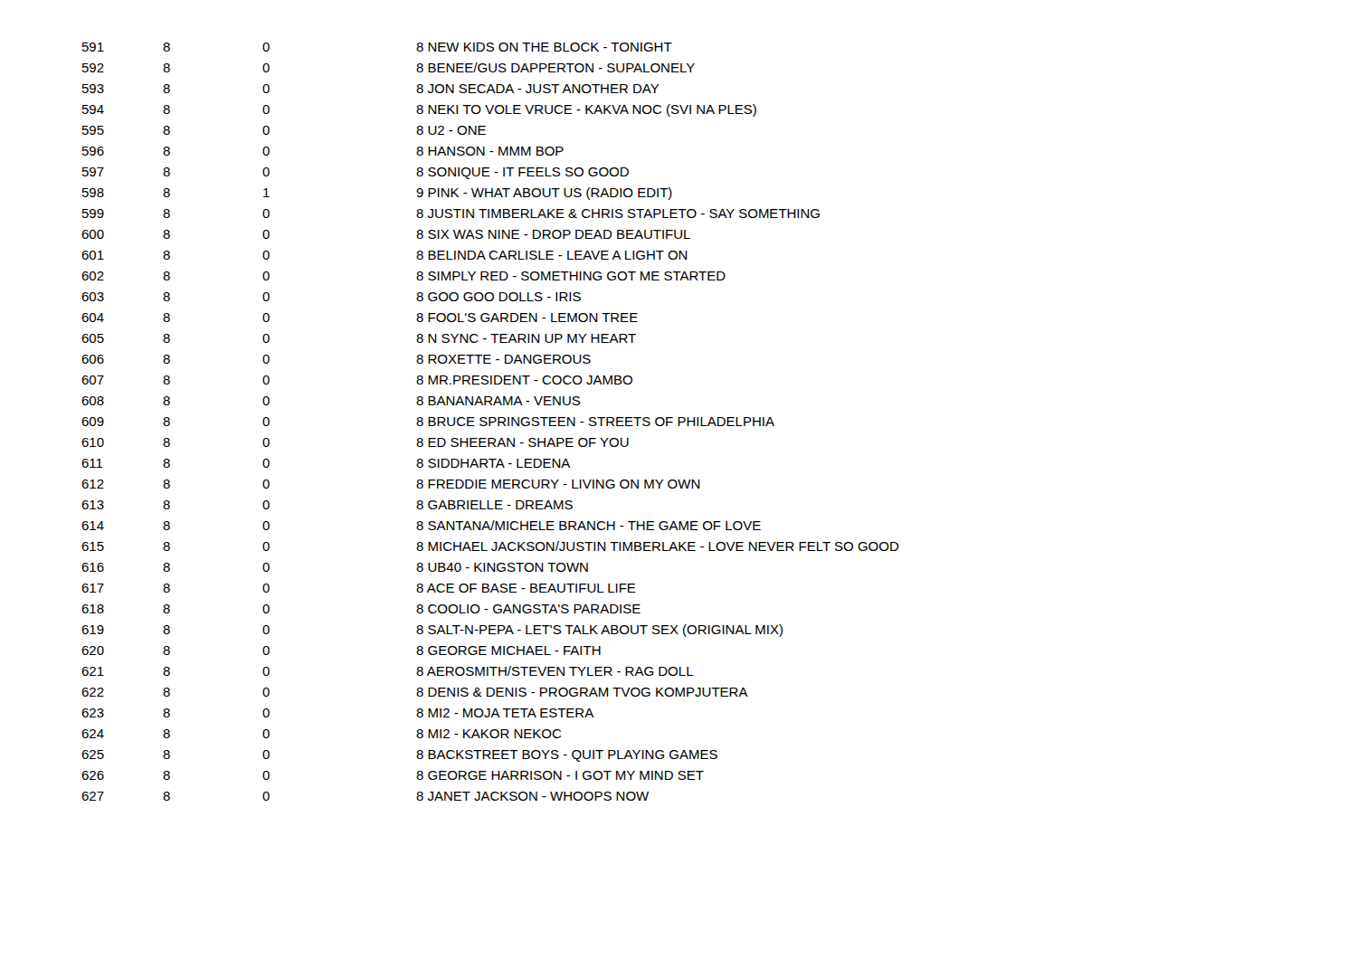| 591 | 8 | 0 | 8 NEW KIDS ON THE BLOCK - TONIGHT |
| 592 | 8 | 0 | 8 BENEE/GUS DAPPERTON - SUPALONELY |
| 593 | 8 | 0 | 8 JON SECADA - JUST ANOTHER DAY |
| 594 | 8 | 0 | 8 NEKI TO VOLE VRUCE - KAKVA NOC (SVI NA PLES) |
| 595 | 8 | 0 | 8 U2 - ONE |
| 596 | 8 | 0 | 8 HANSON - MMM BOP |
| 597 | 8 | 0 | 8 SONIQUE - IT FEELS SO GOOD |
| 598 | 8 | 1 | 9 PINK - WHAT ABOUT US (RADIO EDIT) |
| 599 | 8 | 0 | 8 JUSTIN TIMBERLAKE & CHRIS STAPLETO - SAY SOMETHING |
| 600 | 8 | 0 | 8 SIX WAS NINE - DROP DEAD BEAUTIFUL |
| 601 | 8 | 0 | 8 BELINDA CARLISLE - LEAVE A LIGHT ON |
| 602 | 8 | 0 | 8 SIMPLY RED - SOMETHING GOT ME STARTED |
| 603 | 8 | 0 | 8 GOO GOO DOLLS - IRIS |
| 604 | 8 | 0 | 8 FOOL'S GARDEN - LEMON TREE |
| 605 | 8 | 0 | 8 N SYNC - TEARIN UP MY HEART |
| 606 | 8 | 0 | 8 ROXETTE - DANGEROUS |
| 607 | 8 | 0 | 8 MR.PRESIDENT - COCO JAMBO |
| 608 | 8 | 0 | 8 BANANARAMA - VENUS |
| 609 | 8 | 0 | 8 BRUCE SPRINGSTEEN - STREETS OF PHILADELPHIA |
| 610 | 8 | 0 | 8 ED SHEERAN - SHAPE OF YOU |
| 611 | 8 | 0 | 8 SIDDHARTA - LEDENA |
| 612 | 8 | 0 | 8 FREDDIE MERCURY - LIVING ON MY OWN |
| 613 | 8 | 0 | 8 GABRIELLE - DREAMS |
| 614 | 8 | 0 | 8 SANTANA/MICHELE BRANCH - THE GAME OF LOVE |
| 615 | 8 | 0 | 8 MICHAEL JACKSON/JUSTIN TIMBERLAKE - LOVE NEVER FELT SO GOOD |
| 616 | 8 | 0 | 8 UB40 - KINGSTON TOWN |
| 617 | 8 | 0 | 8 ACE OF BASE - BEAUTIFUL LIFE |
| 618 | 8 | 0 | 8 COOLIO - GANGSTA'S PARADISE |
| 619 | 8 | 0 | 8 SALT-N-PEPA - LET'S TALK ABOUT SEX (ORIGINAL MIX) |
| 620 | 8 | 0 | 8 GEORGE MICHAEL - FAITH |
| 621 | 8 | 0 | 8 AEROSMITH/STEVEN TYLER - RAG DOLL |
| 622 | 8 | 0 | 8 DENIS & DENIS - PROGRAM TVOG KOMPJUTERA |
| 623 | 8 | 0 | 8 MI2 - MOJA TETA ESTERA |
| 624 | 8 | 0 | 8 MI2 - KAKOR NEKOC |
| 625 | 8 | 0 | 8 BACKSTREET BOYS - QUIT PLAYING GAMES |
| 626 | 8 | 0 | 8 GEORGE HARRISON - I GOT MY MIND SET |
| 627 | 8 | 0 | 8 JANET JACKSON - WHOOPS NOW |